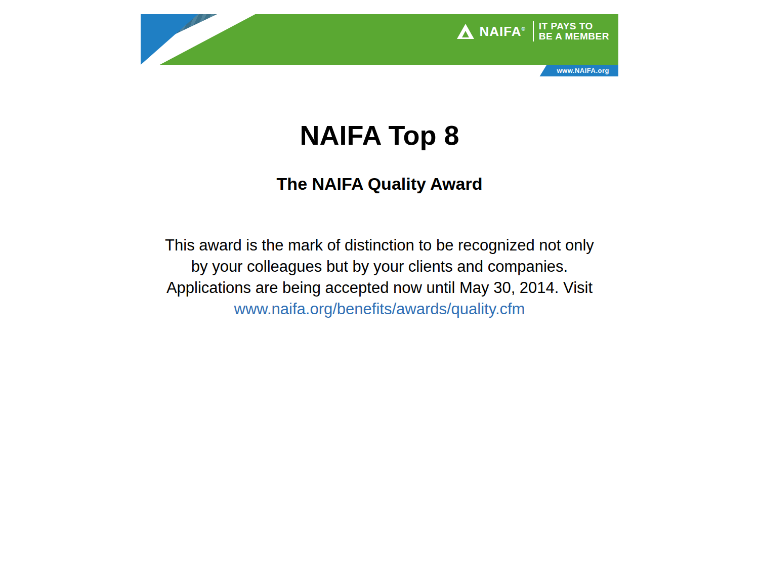NAIFA® It Pays To
Be A Member
www.NAIFA.org
NAIFA Top 8
The NAIFA Quality Award
This award is the mark of distinction to be recognized not only by your colleagues but by your clients and companies. Applications are being accepted now until May 30, 2014. Visit www.naifa.org/benefits/awards/quality.cfm